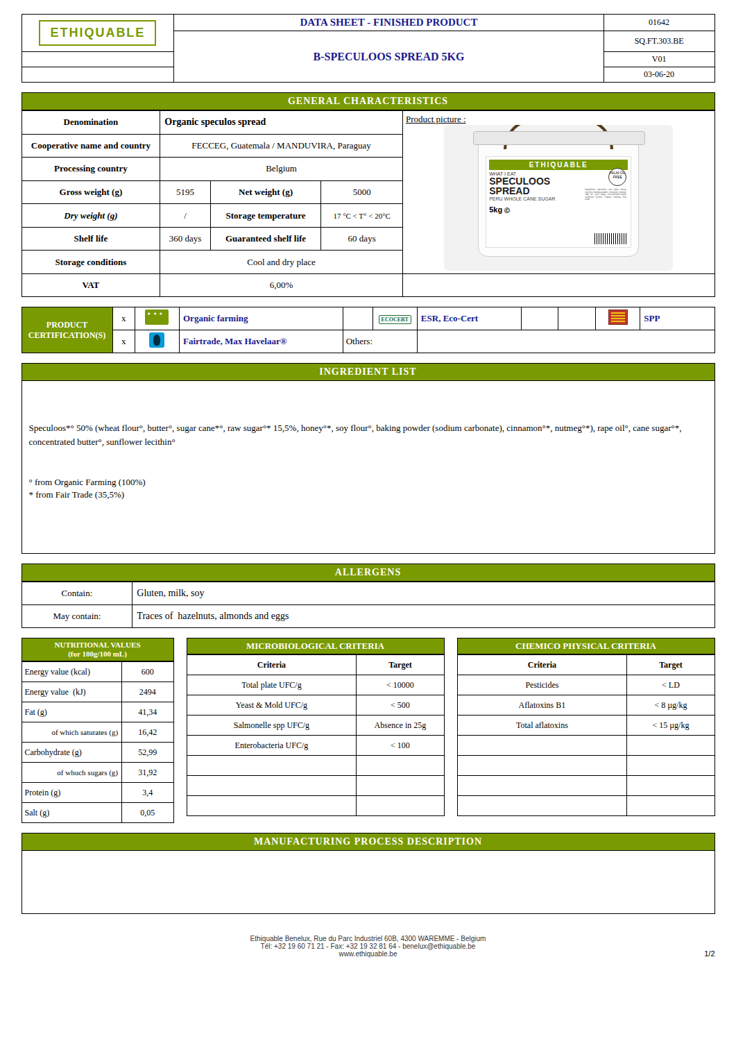| ETHIQUABLE | DATA SHEET - FINISHED PRODUCT | 01642 |
| B-SPECULOOS SPREAD 5KG | SQ.FT.303.BE |
| | V01 |
| | 03-06-20 |
GENERAL CHARACTERISTICS
| Denomination | Organic speculos spread | Product picture : ETHIQUABLE WHAT I EAT SPECULOOS SPREAD PERU WHOLE CANE SUGAR 5kg Ⓒ PALM OIL FREE Ingredients: speculoos, raw sugar, honey, soy flour, baking powder, cinnamon, nutmeg, rape oil, cane sugar, concentrated butter, sunflower lecithin. Organic farming. Fair trade. |
| Cooperative name and country | FECCEG, Guatemala / MANDUVIRA, Paraguay |
| Processing country | Belgium |
| Gross weight (g) | 5195 | Net weight (g) | 5000 |
| Dry weight (g) | / | Storage temperature | 17 °C < T° < 20°C |
| Shelf life | 360 days | Guaranteed shelf life | 60 days |
| Storage conditions | Cool and dry place |
| VAT | 6,00% | |
| PRODUCT CERTIFICATION(S) | x | | Organic farming | | ECOCERT | ESR, Eco-Cert | | | | SPP |
| x | | Fairtrade, Max Havelaar® | Others: | |
INGREDIENT LIST
Speculoos*° 50% (wheat flour°, butter°, sugar cane*°, raw sugar°* 15,5%, honey°*, soy flour°, baking powder (sodium carbonate), cinnamon°*, nutmeg°*), rape oil°, cane sugar°*, concentrated butter°, sunflower lecithin°
° from Organic Farming (100%)
* from Fair Trade (35,5%)
ALLERGENS
| Contain: | Gluten, milk, soy |
| May contain: | Traces of hazelnuts, almonds and eggs |
NUTRITIONAL VALUES
(for 100g/100 mL)
| Energy value (kcal) | 600 |
| Energy value (kJ) | 2494 |
| Fat (g) | 41,34 |
| of which saturates (g) | 16,42 |
| Carbohydrate (g) | 52,99 |
| of whuch sugars (g) | 31,92 |
| Protein (g) | 3,4 |
| Salt (g) | 0,05 |
MICROBIOLOGICAL CRITERIA
| Criteria | Target |
| --- | --- |
| Total plate UFC/g | < 10000 |
| Yeast & Mold UFC/g | < 500 |
| Salmonelle spp UFC/g | Absence in 25g |
| Enterobacteria UFC/g | < 100 |
CHEMICO PHYSICAL CRITERIA
| Criteria | Target |
| --- | --- |
| Pesticides | < LD |
| Aflatoxins B1 | < 8 µg/kg |
| Total aflatoxins | < 15 µg/kg |
MANUFACTURING PROCESS DESCRIPTION
Ethiquable Benelux, Rue du Parc Industriel 60B, 4300 WAREMME - Belgium
Tél: +32 19 60 71 21 - Fax: +32 19 32 81 64 - benelux@ethiquable.be
www.ethiquable.be 1/2